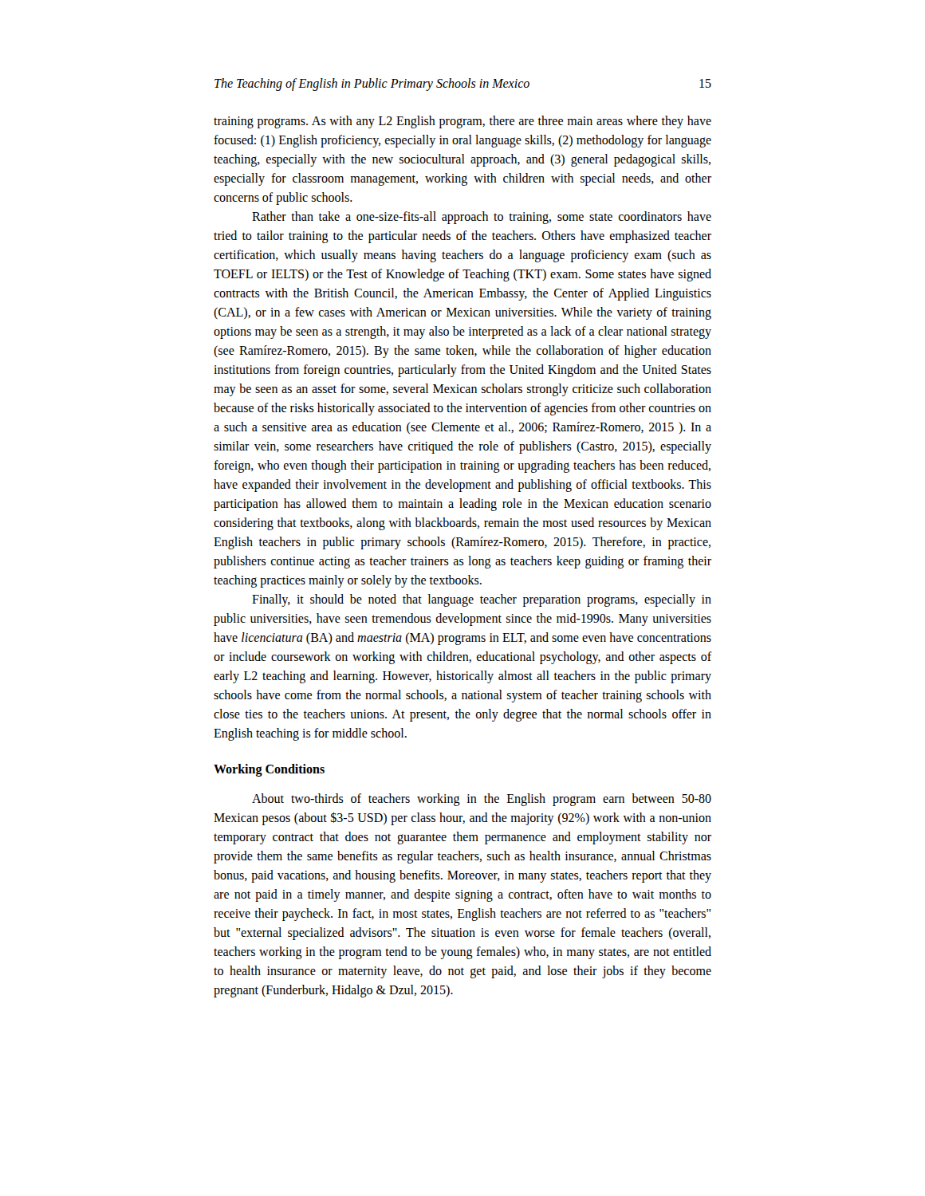The Teaching of English in Public Primary Schools in Mexico 15
training programs. As with any L2 English program, there are three main areas where they have focused: (1) English proficiency, especially in oral language skills, (2) methodology for language teaching, especially with the new sociocultural approach, and (3) general pedagogical skills, especially for classroom management, working with children with special needs, and other concerns of public schools.
Rather than take a one-size-fits-all approach to training, some state coordinators have tried to tailor training to the particular needs of the teachers. Others have emphasized teacher certification, which usually means having teachers do a language proficiency exam (such as TOEFL or IELTS) or the Test of Knowledge of Teaching (TKT) exam. Some states have signed contracts with the British Council, the American Embassy, the Center of Applied Linguistics (CAL), or in a few cases with American or Mexican universities. While the variety of training options may be seen as a strength, it may also be interpreted as a lack of a clear national strategy (see Ramírez-Romero, 2015). By the same token, while the collaboration of higher education institutions from foreign countries, particularly from the United Kingdom and the United States may be seen as an asset for some, several Mexican scholars strongly criticize such collaboration because of the risks historically associated to the intervention of agencies from other countries on a such a sensitive area as education (see Clemente et al., 2006; Ramírez-Romero, 2015 ). In a similar vein, some researchers have critiqued the role of publishers (Castro, 2015), especially foreign, who even though their participation in training or upgrading teachers has been reduced, have expanded their involvement in the development and publishing of official textbooks. This participation has allowed them to maintain a leading role in the Mexican education scenario considering that textbooks, along with blackboards, remain the most used resources by Mexican English teachers in public primary schools (Ramírez-Romero, 2015). Therefore, in practice, publishers continue acting as teacher trainers as long as teachers keep guiding or framing their teaching practices mainly or solely by the textbooks.
Finally, it should be noted that language teacher preparation programs, especially in public universities, have seen tremendous development since the mid-1990s. Many universities have licenciatura (BA) and maestria (MA) programs in ELT, and some even have concentrations or include coursework on working with children, educational psychology, and other aspects of early L2 teaching and learning. However, historically almost all teachers in the public primary schools have come from the normal schools, a national system of teacher training schools with close ties to the teachers unions. At present, the only degree that the normal schools offer in English teaching is for middle school.
Working Conditions
About two-thirds of teachers working in the English program earn between 50-80 Mexican pesos (about $3-5 USD) per class hour, and the majority (92%) work with a non-union temporary contract that does not guarantee them permanence and employment stability nor provide them the same benefits as regular teachers, such as health insurance, annual Christmas bonus, paid vacations, and housing benefits. Moreover, in many states, teachers report that they are not paid in a timely manner, and despite signing a contract, often have to wait months to receive their paycheck. In fact, in most states, English teachers are not referred to as "teachers" but "external specialized advisors". The situation is even worse for female teachers (overall, teachers working in the program tend to be young females) who, in many states, are not entitled to health insurance or maternity leave, do not get paid, and lose their jobs if they become pregnant (Funderburk, Hidalgo & Dzul, 2015).